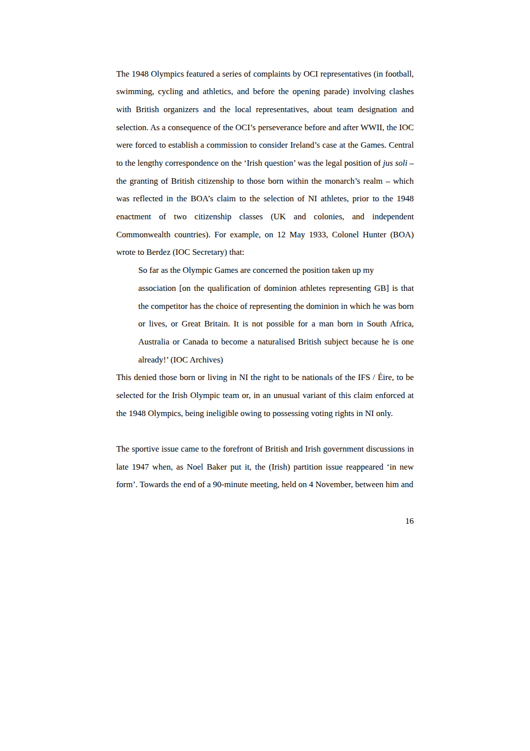The 1948 Olympics featured a series of complaints by OCI representatives (in football, swimming, cycling and athletics, and before the opening parade) involving clashes with British organizers and the local representatives, about team designation and selection. As a consequence of the OCI’s perseverance before and after WWII, the IOC were forced to establish a commission to consider Ireland’s case at the Games. Central to the lengthy correspondence on the ‘Irish question’ was the legal position of jus soli – the granting of British citizenship to those born within the monarch’s realm – which was reflected in the BOA’s claim to the selection of NI athletes, prior to the 1948 enactment of two citizenship classes (UK and colonies, and independent Commonwealth countries). For example, on 12 May 1933, Colonel Hunter (BOA) wrote to Berdez (IOC Secretary) that:
So far as the Olympic Games are concerned the position taken up my
association [on the qualification of dominion athletes representing GB] is that the competitor has the choice of representing the dominion in which he was born or lives, or Great Britain. It is not possible for a man born in South Africa, Australia or Canada to become a naturalised British subject because he is one already!’ (IOC Archives)
This denied those born or living in NI the right to be nationals of the IFS / Éire, to be selected for the Irish Olympic team or, in an unusual variant of this claim enforced at the 1948 Olympics, being ineligible owing to possessing voting rights in NI only.
The sportive issue came to the forefront of British and Irish government discussions in late 1947 when, as Noel Baker put it, the (Irish) partition issue reappeared ‘in new form’. Towards the end of a 90-minute meeting, held on 4 November, between him and
16